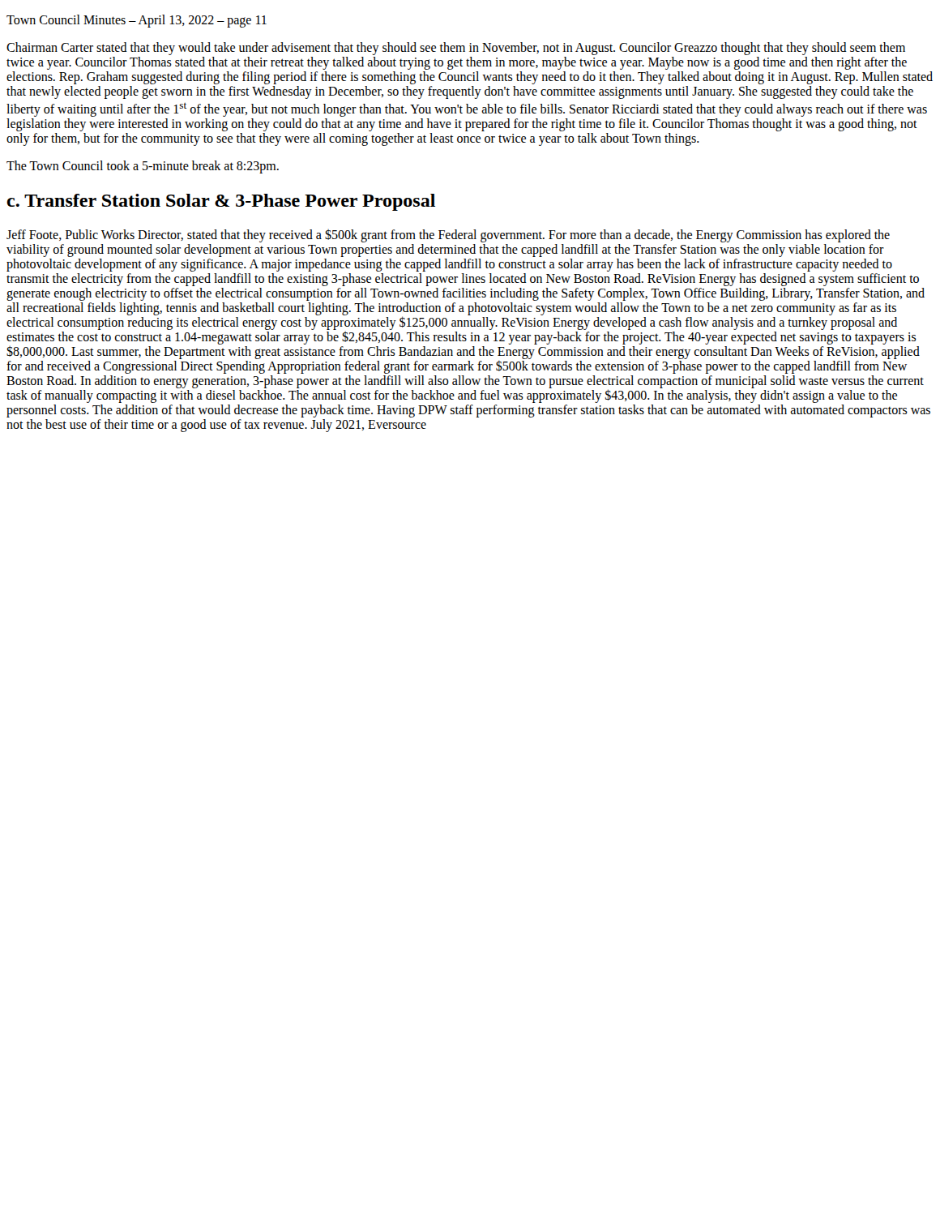Town Council Minutes – April 13, 2022 – page 11
Chairman Carter stated that they would take under advisement that they should see them in November, not in August. Councilor Greazzo thought that they should seem them twice a year. Councilor Thomas stated that at their retreat they talked about trying to get them in more, maybe twice a year. Maybe now is a good time and then right after the elections. Rep. Graham suggested during the filing period if there is something the Council wants they need to do it then. They talked about doing it in August. Rep. Mullen stated that newly elected people get sworn in the first Wednesday in December, so they frequently don't have committee assignments until January. She suggested they could take the liberty of waiting until after the 1st of the year, but not much longer than that. You won't be able to file bills. Senator Ricciardi stated that they could always reach out if there was legislation they were interested in working on they could do that at any time and have it prepared for the right time to file it. Councilor Thomas thought it was a good thing, not only for them, but for the community to see that they were all coming together at least once or twice a year to talk about Town things.
The Town Council took a 5-minute break at 8:23pm.
c. Transfer Station Solar & 3-Phase Power Proposal
Jeff Foote, Public Works Director, stated that they received a $500k grant from the Federal government. For more than a decade, the Energy Commission has explored the viability of ground mounted solar development at various Town properties and determined that the capped landfill at the Transfer Station was the only viable location for photovoltaic development of any significance. A major impedance using the capped landfill to construct a solar array has been the lack of infrastructure capacity needed to transmit the electricity from the capped landfill to the existing 3-phase electrical power lines located on New Boston Road. ReVision Energy has designed a system sufficient to generate enough electricity to offset the electrical consumption for all Town-owned facilities including the Safety Complex, Town Office Building, Library, Transfer Station, and all recreational fields lighting, tennis and basketball court lighting. The introduction of a photovoltaic system would allow the Town to be a net zero community as far as its electrical consumption reducing its electrical energy cost by approximately $125,000 annually. ReVision Energy developed a cash flow analysis and a turnkey proposal and estimates the cost to construct a 1.04-megawatt solar array to be $2,845,040. This results in a 12 year pay-back for the project. The 40-year expected net savings to taxpayers is $8,000,000. Last summer, the Department with great assistance from Chris Bandazian and the Energy Commission and their energy consultant Dan Weeks of ReVision, applied for and received a Congressional Direct Spending Appropriation federal grant for earmark for $500k towards the extension of 3-phase power to the capped landfill from New Boston Road. In addition to energy generation, 3-phase power at the landfill will also allow the Town to pursue electrical compaction of municipal solid waste versus the current task of manually compacting it with a diesel backhoe. The annual cost for the backhoe and fuel was approximately $43,000. In the analysis, they didn't assign a value to the personnel costs. The addition of that would decrease the payback time. Having DPW staff performing transfer station tasks that can be automated with automated compactors was not the best use of their time or a good use of tax revenue. July 2021, Eversource